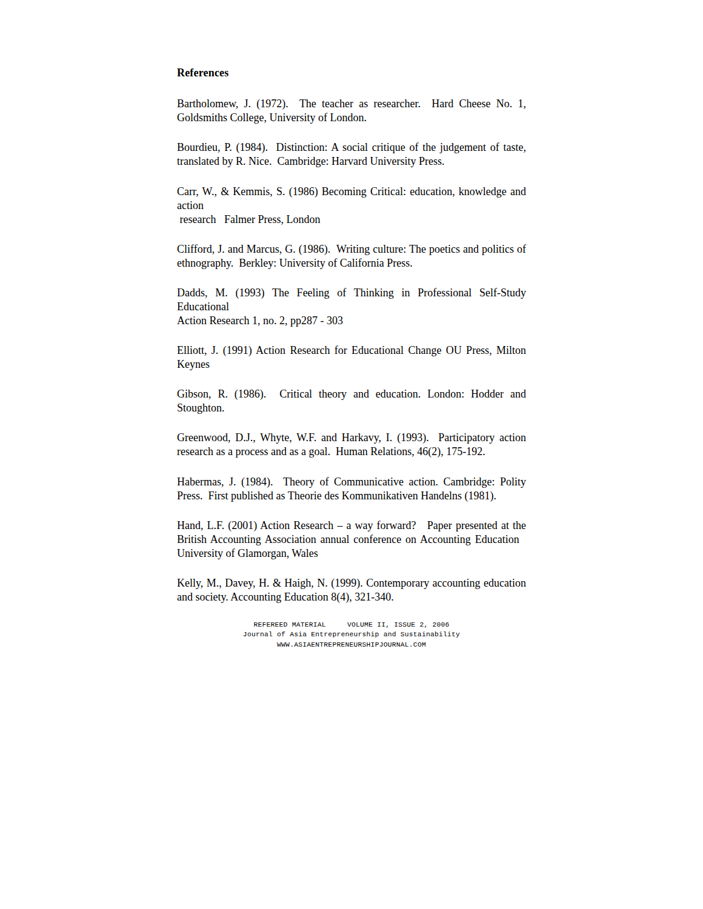References
Bartholomew, J. (1972). The teacher as researcher. Hard Cheese No. 1, Goldsmiths College, University of London.
Bourdieu, P. (1984). Distinction: A social critique of the judgement of taste, translated by R. Nice. Cambridge: Harvard University Press.
Carr, W., & Kemmis, S. (1986) Becoming Critical: education, knowledge and action
research Falmer Press, London
Clifford, J. and Marcus, G. (1986). Writing culture: The poetics and politics of ethnography. Berkley: University of California Press.
Dadds, M. (1993) The Feeling of Thinking in Professional Self-Study Educational
Action Research 1, no. 2, pp287 - 303
Elliott, J. (1991) Action Research for Educational Change OU Press, Milton Keynes
Gibson, R. (1986). Critical theory and education. London: Hodder and Stoughton.
Greenwood, D.J., Whyte, W.F. and Harkavy, I. (1993). Participatory action research as a process and as a goal. Human Relations, 46(2), 175-192.
Habermas, J. (1984). Theory of Communicative action. Cambridge: Polity Press. First published as Theorie des Kommunikativen Handelns (1981).
Hand, L.F. (2001) Action Research – a way forward? Paper presented at the British Accounting Association annual conference on Accounting Education University of Glamorgan, Wales
Kelly, M., Davey, H. & Haigh, N. (1999). Contemporary accounting education and society. Accounting Education 8(4), 321-340.
Refereed Material Volume II, Issue 2, 2006
Journal of Asia Entrepreneurship and Sustainability
www.asiaentrepreneurshipjournal.com